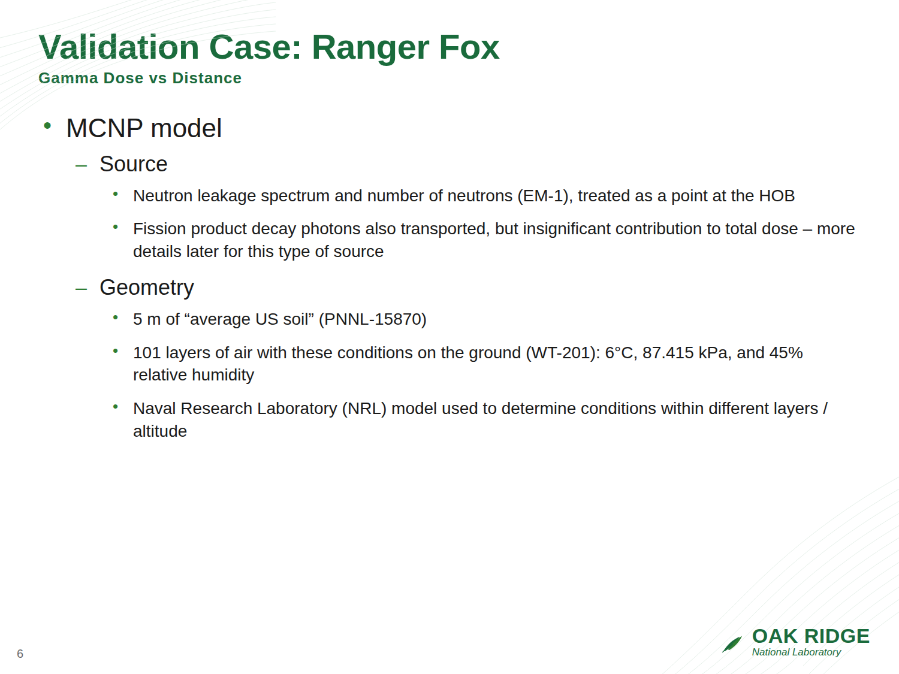Validation Case: Ranger Fox
Gamma Dose vs Distance
MCNP model
Source
Neutron leakage spectrum and number of neutrons (EM-1), treated as a point at the HOB
Fission product decay photons also transported, but insignificant contribution to total dose – more details later for this type of source
Geometry
5 m of “average US soil” (PNNL-15870)
101 layers of air with these conditions on the ground (WT-201): 6°C, 87.415 kPa, and 45% relative humidity
Naval Research Laboratory (NRL) model used to determine conditions within different layers / altitude
6
OAK RIDGE National Laboratory